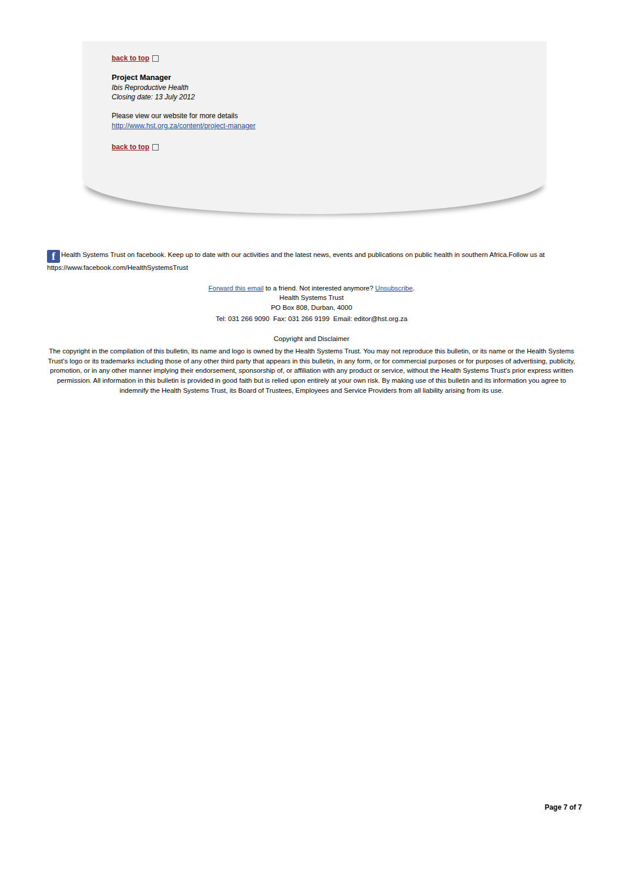back to top
Project Manager
Ibis Reproductive Health
Closing date: 13 July 2012
Please view our website for more details
http://www.hst.org.za/content/project-manager
back to top
fHealth Systems Trust on facebook. Keep up to date with our activities and the latest news, events and publications on public health in southern Africa.Follow us at https://www.facebook.com/HealthSystemsTrust
Forward this email to a friend. Not interested anymore? Unsubscribe.
Health Systems Trust
PO Box 808, Durban, 4000
Tel: 031 266 9090 Fax: 031 266 9199 Email: editor@hst.org.za
Copyright and Disclaimer
The copyright in the compilation of this bulletin, its name and logo is owned by the Health Systems Trust. You may not reproduce this bulletin, or its name or the Health Systems Trust's logo or its trademarks including those of any other third party that appears in this bulletin, in any form, or for commercial purposes or for purposes of advertising, publicity, promotion, or in any other manner implying their endorsement, sponsorship of, or affiliation with any product or service, without the Health Systems Trust's prior express written permission. All information in this bulletin is provided in good faith but is relied upon entirely at your own risk. By making use of this bulletin and its information you agree to indemnify the Health Systems Trust, its Board of Trustees, Employees and Service Providers from all liability arising from its use.
Page 7 of 7